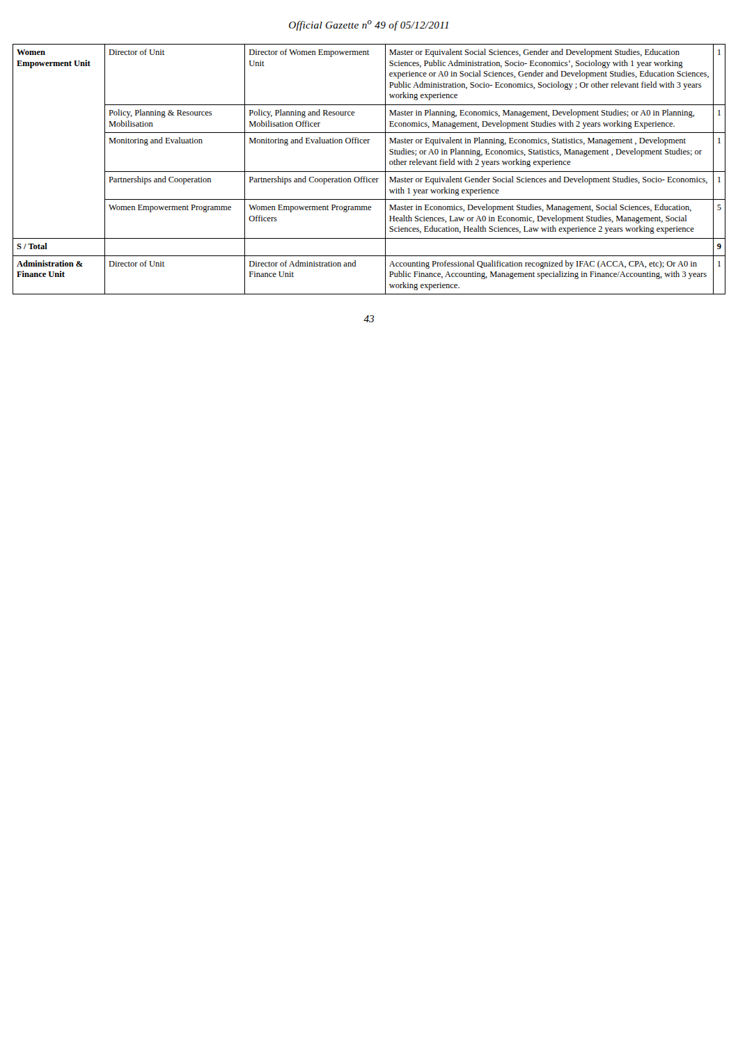Official Gazette no 49 of 05/12/2011
| Women Empowerment Unit | Director of Unit | Director of Women Empowerment Unit | Master or Equivalent Social Sciences, Gender and Development Studies, Education Sciences, Public Administration, Socio- Economics’, Sociology with 1 year working experience or A0 in Social Sciences, Gender and Development Studies, Education Sciences, Public Administration, Socio- Economics, Sociology ; Or other relevant field with 3 years working experience | 1 |
| Policy, Planning & Resources Mobilisation | Policy, Planning and Resource Mobilisation Officer | Master in Planning, Economics, Management, Development Studies; or A0 in Planning, Economics, Management, Development Studies with 2 years working Experience. | 1 |
| Monitoring and Evaluation | Monitoring and Evaluation Officer | Master or Equivalent in Planning, Economics, Statistics, Management , Development Studies; or A0 in Planning, Economics, Statistics, Management , Development Studies; or other relevant field with 2 years working experience | 1 |
| Partnerships and Cooperation | Partnerships and Cooperation Officer | Master or Equivalent Gender Social Sciences and Development Studies, Socio- Economics, with 1 year working experience | 1 |
| Women Empowerment Programme | Women Empowerment Programme Officers | Master in Economics, Development Studies, Management, Social Sciences, Education, Health Sciences, Law or A0 in Economic, Development Studies, Management, Social Sciences, Education, Health Sciences, Law with experience 2 years working experience | 5 |
| S / Total | | | | 9 |
| Administration & Finance Unit | Director of Unit | Director of Administration and Finance Unit | Accounting Professional Qualification recognized by IFAC (ACCA, CPA, etc); Or A0 in Public Finance, Accounting, Management specializing in Finance/Accounting, with 3 years working experience. | 1 |
43